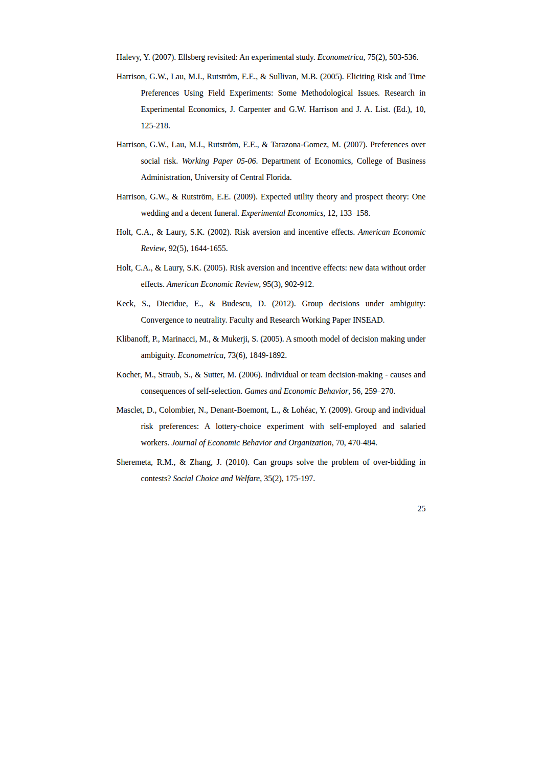Halevy, Y. (2007). Ellsberg revisited: An experimental study. Econometrica, 75(2), 503-536.
Harrison, G.W., Lau, M.I., Rutström, E.E., & Sullivan, M.B. (2005). Eliciting Risk and Time Preferences Using Field Experiments: Some Methodological Issues. Research in Experimental Economics, J. Carpenter and G.W. Harrison and J. A. List. (Ed.), 10, 125-218.
Harrison, G.W., Lau, M.I., Rutström, E.E., & Tarazona-Gomez, M. (2007). Preferences over social risk. Working Paper 05-06. Department of Economics, College of Business Administration, University of Central Florida.
Harrison, G.W., & Rutström, E.E. (2009). Expected utility theory and prospect theory: One wedding and a decent funeral. Experimental Economics, 12, 133–158.
Holt, C.A., & Laury, S.K. (2002). Risk aversion and incentive effects. American Economic Review, 92(5), 1644-1655.
Holt, C.A., & Laury, S.K. (2005). Risk aversion and incentive effects: new data without order effects. American Economic Review, 95(3), 902-912.
Keck, S., Diecidue, E., & Budescu, D. (2012). Group decisions under ambiguity: Convergence to neutrality. Faculty and Research Working Paper INSEAD.
Klibanoff, P., Marinacci, M., & Mukerji, S. (2005). A smooth model of decision making under ambiguity. Econometrica, 73(6), 1849-1892.
Kocher, M., Straub, S., & Sutter, M. (2006). Individual or team decision-making - causes and consequences of self-selection. Games and Economic Behavior, 56, 259–270.
Masclet, D., Colombier, N., Denant-Boemont, L., & Lohéac, Y. (2009). Group and individual risk preferences: A lottery-choice experiment with self-employed and salaried workers. Journal of Economic Behavior and Organization, 70, 470-484.
Sheremeta, R.M., & Zhang, J. (2010). Can groups solve the problem of over-bidding in contests? Social Choice and Welfare, 35(2), 175-197.
25